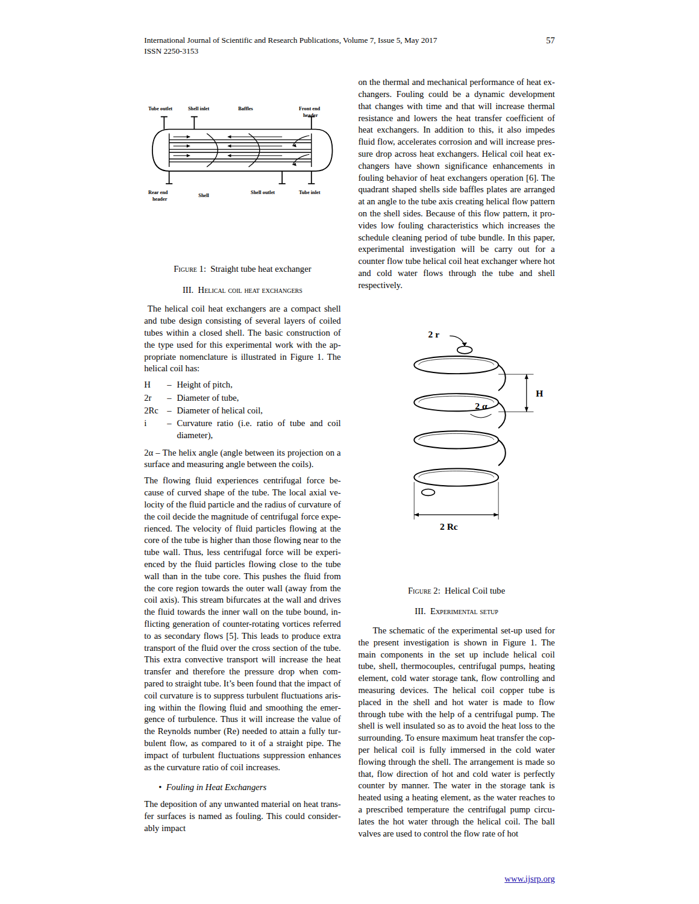International Journal of Scientific and Research Publications, Volume 7, Issue 5, May 2017
ISSN 2250-3153
57
Tube outlet Shell inlet Baffles Front end header Rear end header Shell Shell outlet Tube inlet
Figure 1: Straight tube heat exchanger
III. Helical coil heat exchangers
The helical coil heat exchangers are a compact shell and tube design consisting of several layers of coiled tubes within a closed shell. The basic construction of the type used for this experimental work with the appropriate nomenclature is illustrated in Figure 1. The helical coil has:
H–Height of pitch,
2r–Diameter of tube,
2Rc–Diameter of helical coil,
i–Curvature ratio (i.e. ratio of tube and coil diameter),
2α – The helix angle (angle between its projection on a surface and measuring angle between the coils).
The flowing fluid experiences centrifugal force because of curved shape of the tube. The local axial velocity of the fluid particle and the radius of curvature of the coil decide the magnitude of centrifugal force experienced. The velocity of fluid particles flowing at the core of the tube is higher than those flowing near to the tube wall. Thus, less centrifugal force will be experienced by the fluid particles flowing close to the tube wall than in the tube core. This pushes the fluid from the core region towards the outer wall (away from the coil axis). This stream bifurcates at the wall and drives the fluid towards the inner wall on the tube bound, inflicting generation of counter-rotating vortices referred to as secondary flows [5]. This leads to produce extra transport of the fluid over the cross section of the tube. This extra convective transport will increase the heat transfer and therefore the pressure drop when compared to straight tube. It’s been found that the impact of coil curvature is to suppress turbulent fluctuations arising within the flowing fluid and smoothing the emergence of turbulence. Thus it will increase the value of the Reynolds number (Re) needed to attain a fully turbulent flow, as compared to it of a straight pipe. The impact of turbulent fluctuations suppression enhances as the curvature ratio of coil increases.
Fouling in Heat Exchangers
The deposition of any unwanted material on heat transfer surfaces is named as fouling. This could considerably impact
on the thermal and mechanical performance of heat exchangers. Fouling could be a dynamic development that changes with time and that will increase thermal resistance and lowers the heat transfer coefficient of heat exchangers. In addition to this, it also impedes fluid flow, accelerates corrosion and will increase pressure drop across heat exchangers. Helical coil heat exchangers have shown significance enhancements in fouling behavior of heat exchangers operation [6]. The quadrant shaped shells side baffles plates are arranged at an angle to the tube axis creating helical flow pattern on the shell sides. Because of this flow pattern, it provides low fouling characteristics which increases the schedule cleaning period of tube bundle. In this paper, experimental investigation will be carry out for a counter flow tube helical coil heat exchanger where hot and cold water flows through the tube and shell respectively.
2 r 2 α H 2 Rc
Figure 2: Helical Coil tube
III. Experimental setup
The schematic of the experimental set-up used for the present investigation is shown in Figure 1. The main components in the set up include helical coil tube, shell, thermocouples, centrifugal pumps, heating element, cold water storage tank, flow controlling and measuring devices. The helical coil copper tube is placed in the shell and hot water is made to flow through tube with the help of a centrifugal pump. The shell is well insulated so as to avoid the heat loss to the surrounding. To ensure maximum heat transfer the copper helical coil is fully immersed in the cold water flowing through the shell. The arrangement is made so that, flow direction of hot and cold water is perfectly counter by manner. The water in the storage tank is heated using a heating element, as the water reaches to a prescribed temperature the centrifugal pump circulates the hot water through the helical coil. The ball valves are used to control the flow rate of hot
www.ijsrp.org